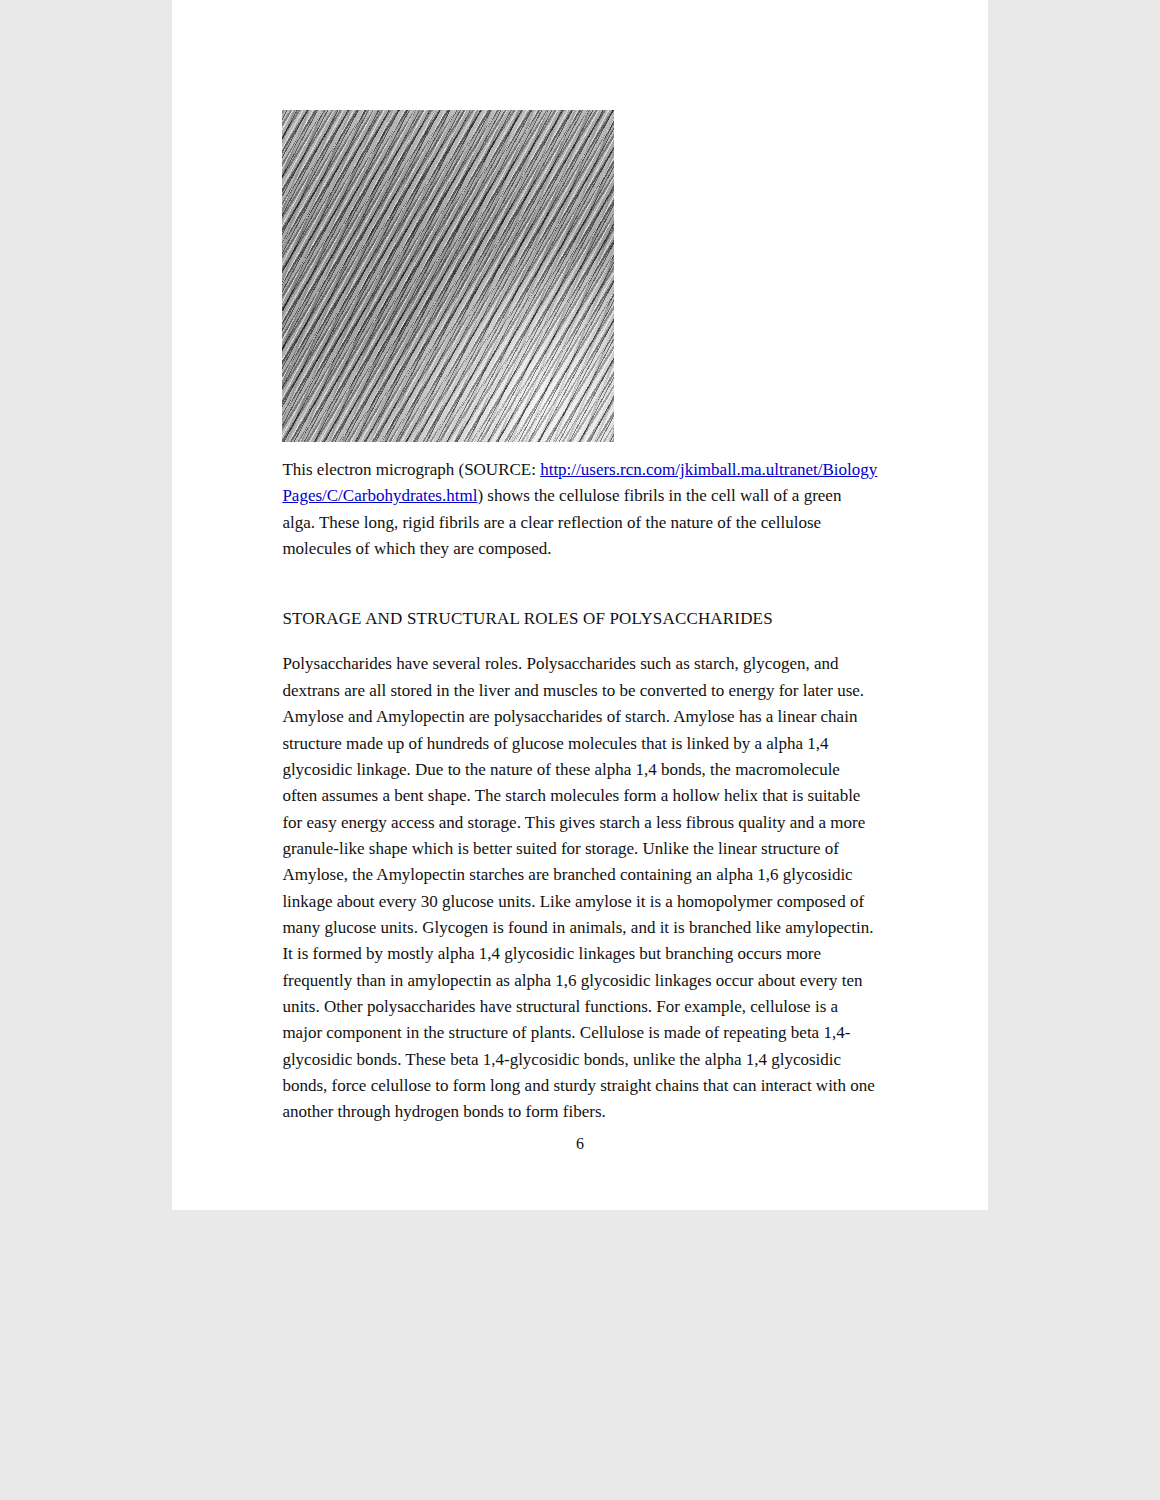This electron micrograph (SOURCE: http://users.rcn.com/jkimball.ma.ultranet/BiologyPages/C/Carbohydrates.html) shows the cellulose fibrils in the cell wall of a green alga. These long, rigid fibrils are a clear reflection of the nature of the cellulose molecules of which they are composed.
Storage and Structural Roles of Polysaccharides
Polysaccharides have several roles. Polysaccharides such as starch, glycogen, and dextrans are all stored in the liver and muscles to be converted to energy for later use. Amylose and Amylopectin are polysaccharides of starch. Amylose has a linear chain structure made up of hundreds of glucose molecules that is linked by a alpha 1,4 glycosidic linkage. Due to the nature of these alpha 1,4 bonds, the macromolecule often assumes a bent shape. The starch molecules form a hollow helix that is suitable for easy energy access and storage. This gives starch a less fibrous quality and a more granule-like shape which is better suited for storage. Unlike the linear structure of Amylose, the Amylopectin starches are branched containing an alpha 1,6 glycosidic linkage about every 30 glucose units. Like amylose it is a homopolymer composed of many glucose units. Glycogen is found in animals, and it is branched like amylopectin. It is formed by mostly alpha 1,4 glycosidic linkages but branching occurs more frequently than in amylopectin as alpha 1,6 glycosidic linkages occur about every ten units. Other polysaccharides have structural functions. For example, cellulose is a major component in the structure of plants. Cellulose is made of repeating beta 1,4-glycosidic bonds. These beta 1,4-glycosidic bonds, unlike the alpha 1,4 glycosidic bonds, force celullose to form long and sturdy straight chains that can interact with one another through hydrogen bonds to form fibers.
6